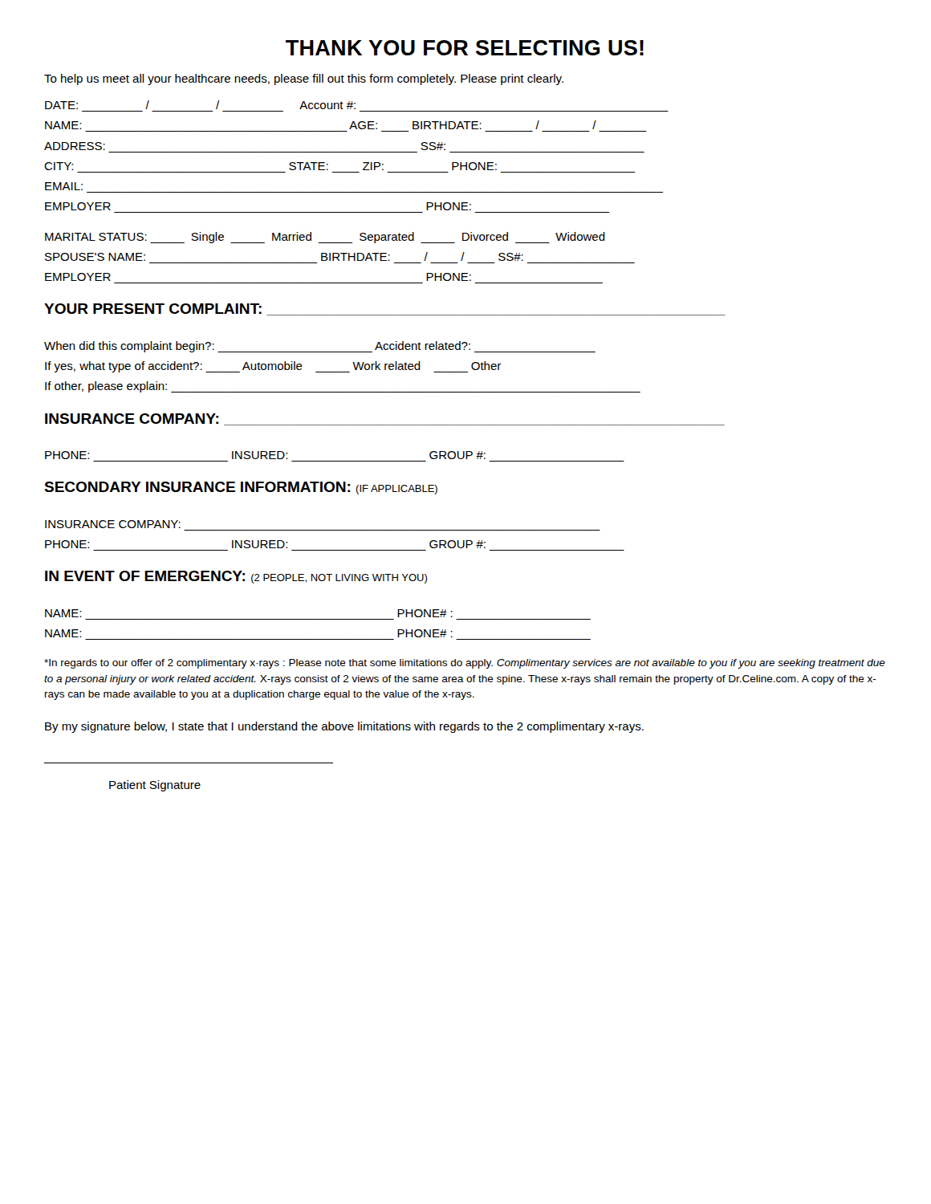THANK YOU FOR SELECTING US!
To help us meet all your healthcare needs, please fill out this form completely. Please print clearly.
DATE: _________ / _________ / _________ Account #: ______________________________________________
NAME: _______________________________________ AGE: ____ BIRTHDATE: _______ / _______ / _______
ADDRESS: ______________________________________________ SS#: _____________________________
CITY: _______________________________ STATE: ____ ZIP: _________ PHONE: ____________________
EMAIL: ______________________________________________________________________________________
EMPLOYER ______________________________________________ PHONE: ____________________
MARITAL STATUS: _____ Single _____ Married _____ Separated _____ Divorced _____ Widowed
SPOUSE'S NAME: _________________________ BIRTHDATE: ____ / ____ / ____ SS#: ________________
EMPLOYER ______________________________________________ PHONE: ___________________
YOUR PRESENT COMPLAINT: ______________________________________________________
When did this complaint begin?: _______________________ Accident related?: __________________
If yes, what type of accident?: _____ Automobile _____ Work related _____ Other
If other, please explain: ______________________________________________________________________
INSURANCE COMPANY: ___________________________________________________________
PHONE: ____________________ INSURED: ____________________ GROUP #: ____________________
SECONDARY INSURANCE INFORMATION: (IF APPLICABLE)
INSURANCE COMPANY: ______________________________________________________________
PHONE: ____________________ INSURED: ____________________ GROUP #: ____________________
IN EVENT OF EMERGENCY: (2 PEOPLE, NOT LIVING WITH YOU)
NAME: ______________________________________________ PHONE# : ____________________
NAME: ______________________________________________ PHONE# : ____________________
*In regards to our offer of 2 complimentary x·rays : Please note that some limitations do apply. Complimentary services are not available to you if you are seeking treatment due to a personal injury or work related accident. X-rays consist of 2 views of the same area of the spine. These x-rays shall remain the property of Dr.Celine.com. A copy of the x-rays can be made available to you at a duplication charge equal to the value of the x-rays.
By my signature below, I state that I understand the above limitations with regards to the 2 complimentary x-rays.
Patient Signature